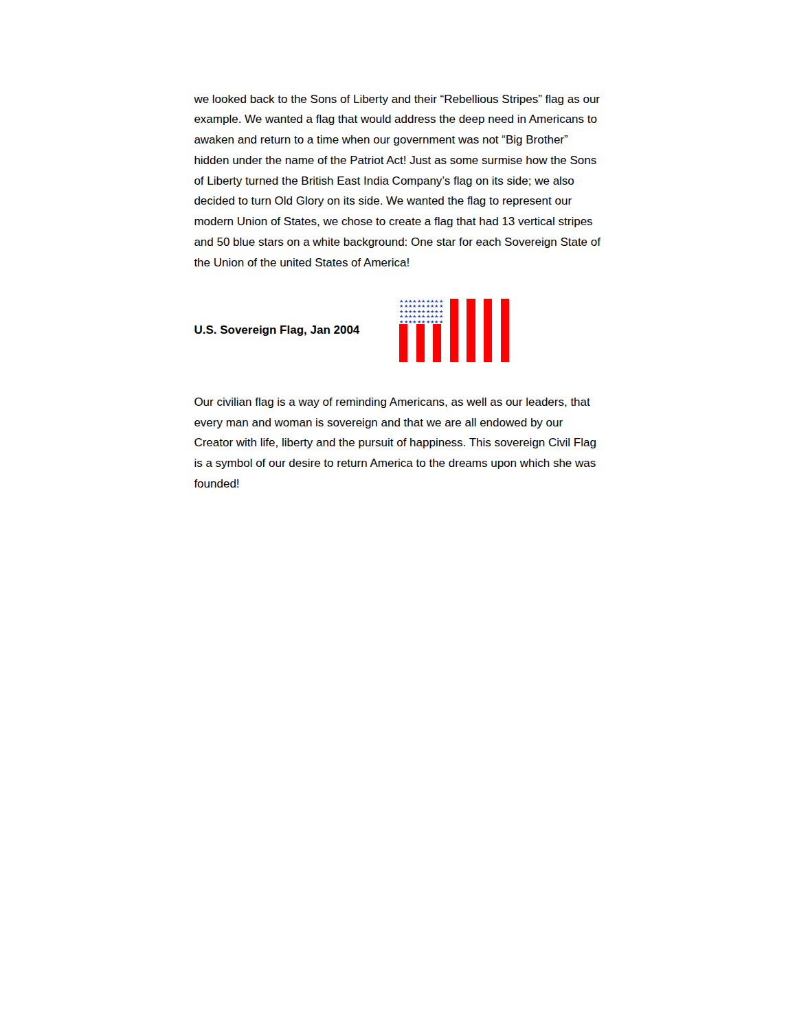we looked back to the Sons of Liberty and their “Rebellious Stripes” flag as our example. We wanted a flag that would address the deep need in Americans to awaken and return to a time when our government was not “Big Brother” hidden under the name of the Patriot Act! Just as some surmise how the Sons of Liberty turned the British East India Company’s flag on its side; we also decided to turn Old Glory on its side. We wanted the flag to represent our modern Union of States, we chose to create a flag that had 13 vertical stripes and 50 blue stars on a white background: One star for each Sovereign State of the Union of the united States of America!
U.S. Sovereign Flag, Jan 2004
★★★★★★★★★★ ★★★★★★★★★★ ★★★★★★★★★★ ★★★★★★★★★★ ★★★★★★★★★★
Our civilian flag is a way of reminding Americans, as well as our leaders, that every man and woman is sovereign and that we are all endowed by our Creator with life, liberty and the pursuit of happiness. This sovereign Civil Flag is a symbol of our desire to return America to the dreams upon which she was founded!